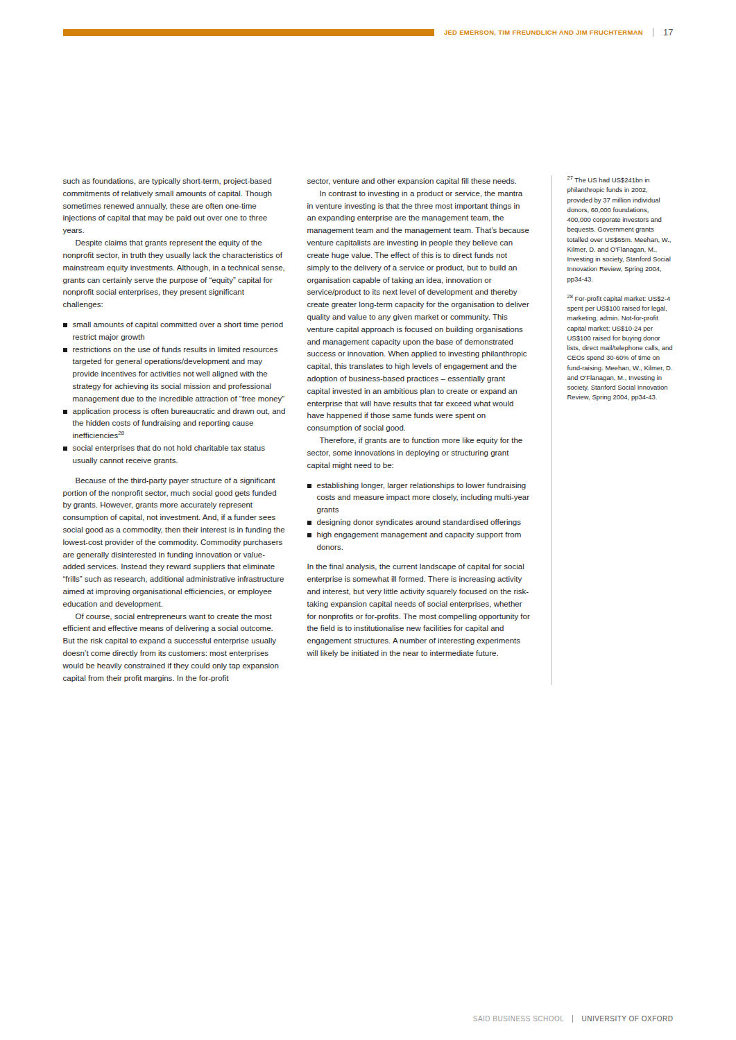Jed Emerson, Tim Freundlich and Jim Fruchterman
17
such as foundations, are typically short-term, project-based commitments of relatively small amounts of capital. Though sometimes renewed annually, these are often one-time injections of capital that may be paid out over one to three years.
Despite claims that grants represent the equity of the nonprofit sector, in truth they usually lack the characteristics of mainstream equity investments. Although, in a technical sense, grants can certainly serve the purpose of “equity” capital for nonprofit social enterprises, they present significant challenges:
small amounts of capital committed over a short time period restrict major growth
restrictions on the use of funds results in limited resources targeted for general operations/development and may provide incentives for activities not well aligned with the strategy for achieving its social mission and professional management due to the incredible attraction of “free money”
application process is often bureaucratic and drawn out, and the hidden costs of fundraising and reporting cause inefficiencies28
social enterprises that do not hold charitable tax status usually cannot receive grants.
Because of the third-party payer structure of a significant portion of the nonprofit sector, much social good gets funded by grants. However, grants more accurately represent consumption of capital, not investment. And, if a funder sees social good as a commodity, then their interest is in funding the lowest-cost provider of the commodity. Commodity purchasers are generally disinterested in funding innovation or value-added services. Instead they reward suppliers that eliminate “frills” such as research, additional administrative infrastructure aimed at improving organisational efficiencies, or employee education and development.
Of course, social entrepreneurs want to create the most efficient and effective means of delivering a social outcome. But the risk capital to expand a successful enterprise usually doesn’t come directly from its customers: most enterprises would be heavily constrained if they could only tap expansion capital from their profit margins. In the for-profit
sector, venture and other expansion capital fill these needs.
In contrast to investing in a product or service, the mantra in venture investing is that the three most important things in an expanding enterprise are the management team, the management team and the management team. That’s because venture capitalists are investing in people they believe can create huge value. The effect of this is to direct funds not simply to the delivery of a service or product, but to build an organisation capable of taking an idea, innovation or service/product to its next level of development and thereby create greater long-term capacity for the organisation to deliver quality and value to any given market or community. This venture capital approach is focused on building organisations and management capacity upon the base of demonstrated success or innovation. When applied to investing philanthropic capital, this translates to high levels of engagement and the adoption of business-based practices – essentially grant capital invested in an ambitious plan to create or expand an enterprise that will have results that far exceed what would have happened if those same funds were spent on consumption of social good.
Therefore, if grants are to function more like equity for the sector, some innovations in deploying or structuring grant capital might need to be:
establishing longer, larger relationships to lower fundraising costs and measure impact more closely, including multi-year grants
designing donor syndicates around standardised offerings
high engagement management and capacity support from donors.
In the final analysis, the current landscape of capital for social enterprise is somewhat ill formed. There is increasing activity and interest, but very little activity squarely focused on the risk-taking expansion capital needs of social enterprises, whether for nonprofits or for-profits. The most compelling opportunity for the field is to institutionalise new facilities for capital and engagement structures. A number of interesting experiments will likely be initiated in the near to intermediate future.
27 The US had US$241bn in philanthropic funds in 2002, provided by 37 million individual donors, 60,000 foundations, 400,000 corporate investors and bequests. Government grants totalled over US$65m. Meehan, W., Kilmer, D. and O'Flanagan, M., Investing in society, Stanford Social Innovation Review, Spring 2004, pp34-43.
28 For-profit capital market: US$2-4 spent per US$100 raised for legal, marketing, admin. Not-for-profit capital market: US$10-24 per US$100 raised for buying donor lists, direct mail/telephone calls, and CEOs spend 30-60% of time on fund-raising. Meehan, W., Kilmer, D. and O'Flanagan, M., Investing in society, Stanford Social Innovation Review, Spring 2004, pp34-43.
Said Business School University of Oxford